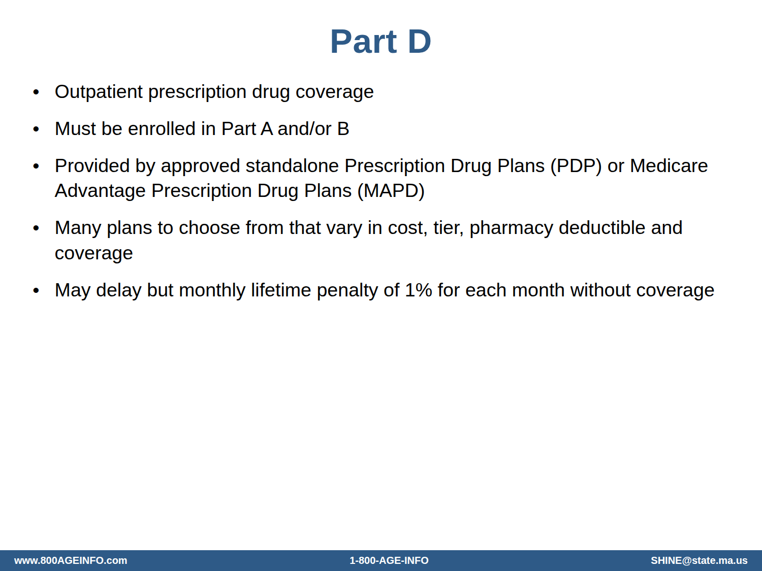Part D
Outpatient prescription drug coverage
Must be enrolled in Part A and/or B
Provided by approved standalone Prescription Drug Plans (PDP) or Medicare Advantage Prescription Drug Plans (MAPD)
Many plans to choose from that vary in cost, tier, pharmacy deductible and coverage
May delay but monthly lifetime penalty of 1% for each month without coverage
www.800AGEINFO.com 1-800-AGE-INFO SHINE@state.ma.us